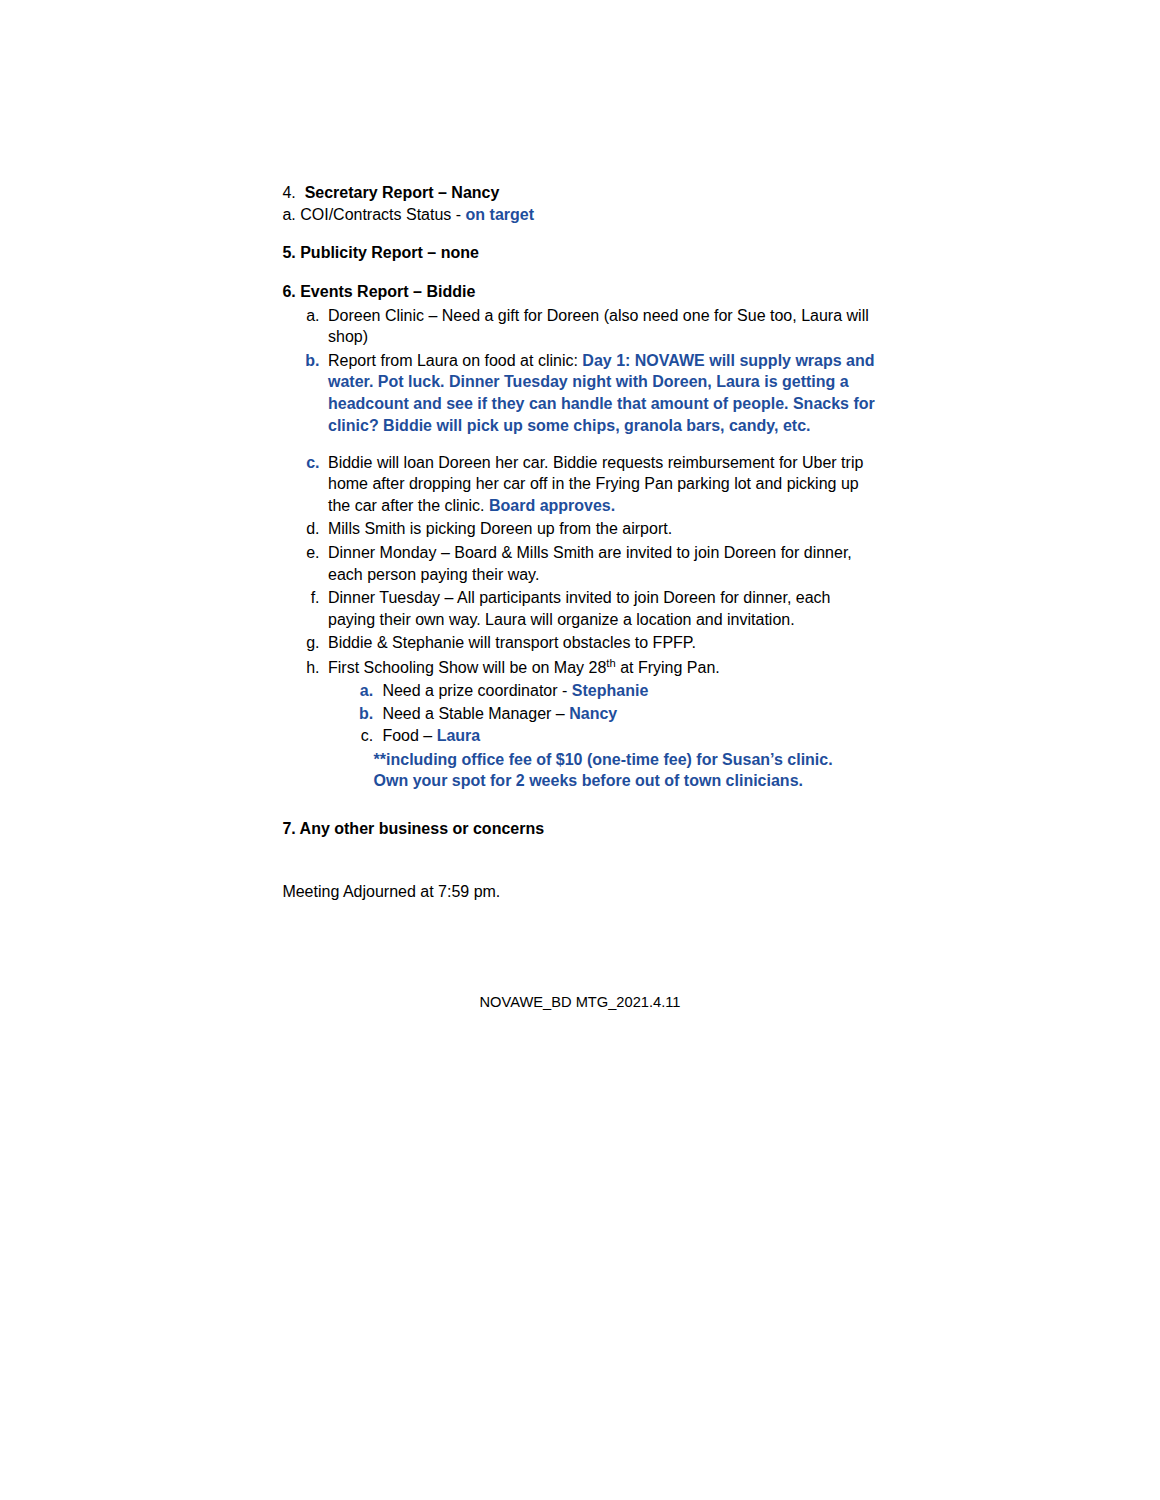4. Secretary Report – Nancy
a. COI/Contracts Status - on target
5. Publicity Report – none
6. Events Report – Biddie
Doreen Clinic – Need a gift for Doreen (also need one for Sue too, Laura will shop)
Report from Laura on food at clinic: Day 1: NOVAWE will supply wraps and water. Pot luck. Dinner Tuesday night with Doreen, Laura is getting a headcount and see if they can handle that amount of people. Snacks for clinic? Biddie will pick up some chips, granola bars, candy, etc.
Biddie will loan Doreen her car. Biddie requests reimbursement for Uber trip home after dropping her car off in the Frying Pan parking lot and picking up the car after the clinic. Board approves.
Mills Smith is picking Doreen up from the airport.
Dinner Monday – Board & Mills Smith are invited to join Doreen for dinner, each person paying their way.
Dinner Tuesday – All participants invited to join Doreen for dinner, each paying their own way. Laura will organize a location and invitation.
Biddie & Stephanie will transport obstacles to FPFP.
First Schooling Show will be on May 28th at Frying Pan.
Need a prize coordinator - Stephanie
Need a Stable Manager – Nancy
Food – Laura
**including office fee of $10 (one-time fee) for Susan’s clinic.
Own your spot for 2 weeks before out of town clinicians.
7. Any other business or concerns
Meeting Adjourned at 7:59 pm.
NOVAWE_BD MTG_2021.4.11